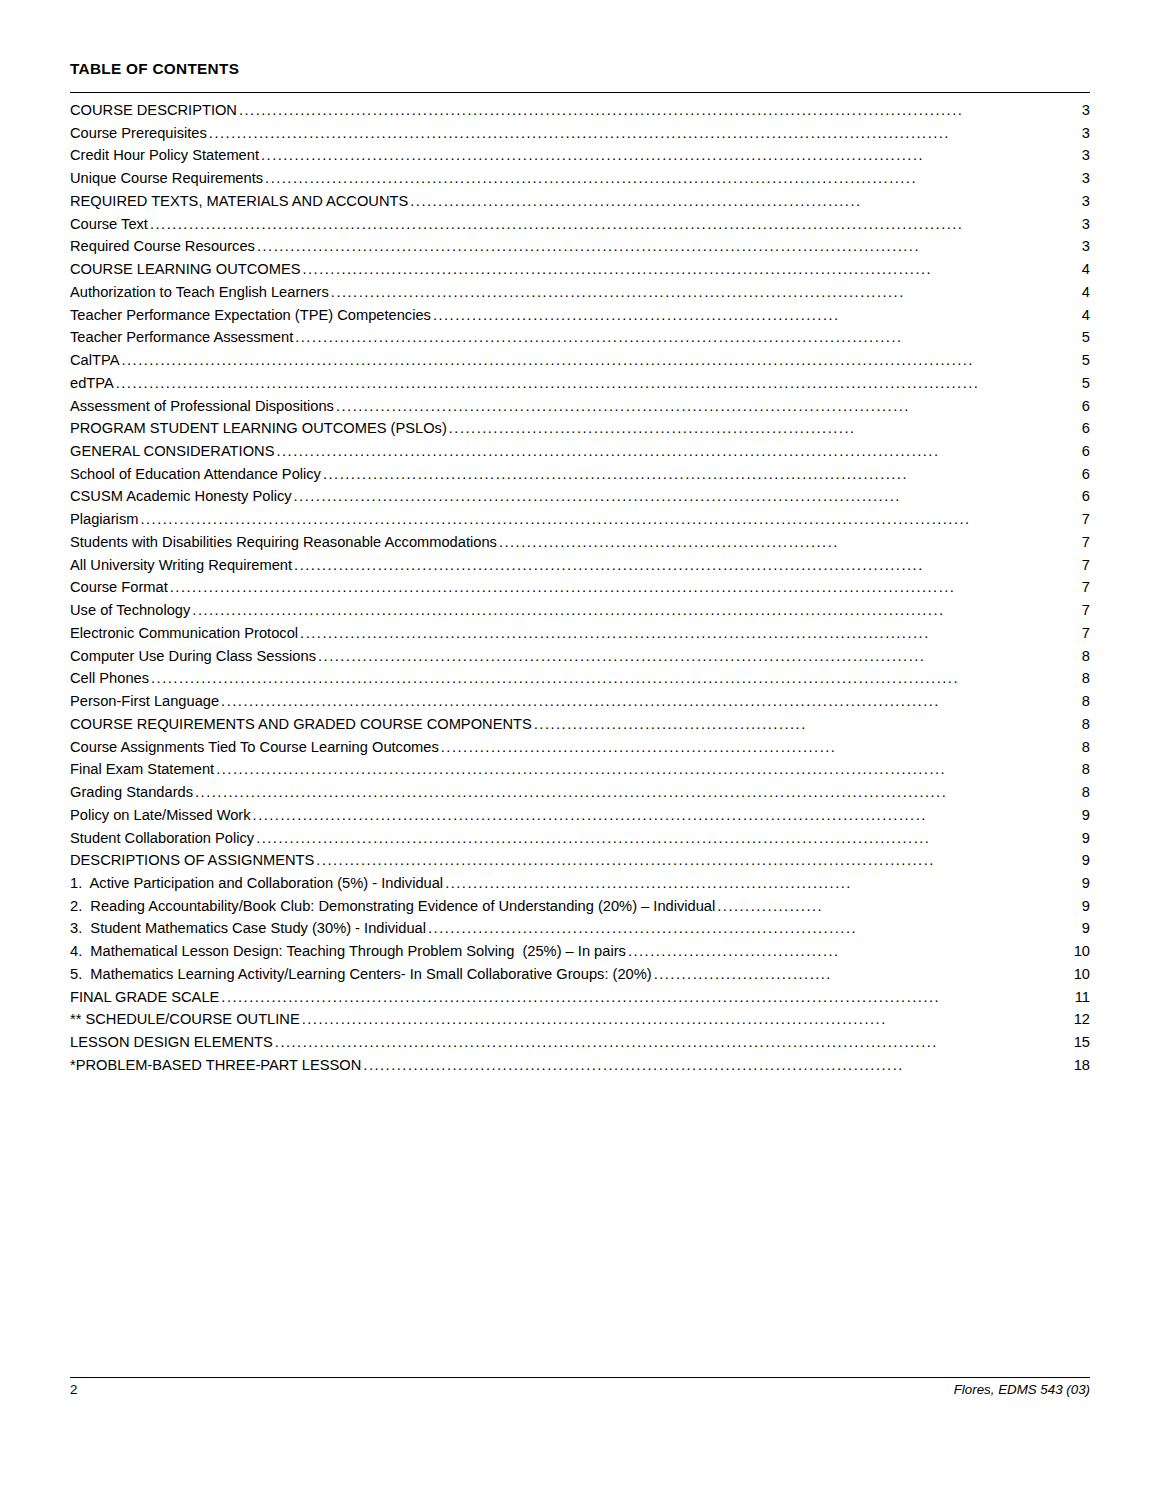TABLE OF CONTENTS
COURSE DESCRIPTION.................................................................................................................................. 3
Course Prerequisites..................................................................................................................................... 3
Credit Hour Policy Statement....................................................................................................................... 3
Unique Course Requirements..................................................................................................................... 3
REQUIRED TEXTS, MATERIALS AND ACCOUNTS................................................................................. 3
Course Text.................................................................................................................................................. 3
Required Course Resources....................................................................................................................... 3
COURSE LEARNING OUTCOMES................................................................................................................. 4
Authorization to Teach English Learners....................................................................................................... 4
Teacher Performance Expectation (TPE) Competencies......................................................................... 4
Teacher Performance Assessment............................................................................................................. 5
CalTPA......................................................................................................................................................... 5
edTPA........................................................................................................................................................... 5
Assessment of Professional Dispositions....................................................................................................... 6
PROGRAM STUDENT LEARNING OUTCOMES (PSLOs)......................................................................... 6
GENERAL CONSIDERATIONS....................................................................................................................... 6
School of Education Attendance Policy......................................................................................................... 6
CSUSM Academic Honesty Policy............................................................................................................. 6
Plagiarism..................................................................................................................................................... 7
Students with Disabilities Requiring Reasonable Accommodations............................................................. 7
All University Writing Requirement................................................................................................................. 7
Course Format............................................................................................................................................. 7
Use of Technology....................................................................................................................................... 7
Electronic Communication Protocol................................................................................................................. 7
Computer Use During Class Sessions............................................................................................................. 8
Cell Phones................................................................................................................................................. 8
Person-First Language................................................................................................................................. 8
COURSE REQUIREMENTS AND GRADED COURSE COMPONENTS................................................. 8
Course Assignments Tied To Course Learning Outcomes....................................................................... 8
Final Exam Statement................................................................................................................................... 8
Grading Standards....................................................................................................................................... 8
Policy on Late/Missed Work......................................................................................................................... 9
Student Collaboration Policy......................................................................................................................... 9
DESCRIPTIONS OF ASSIGNMENTS............................................................................................................... 9
1. Active Participation and Collaboration (5%) - Individual......................................................................... 9
2. Reading Accountability/Book Club: Demonstrating Evidence of Understanding (20%) – Individual................... 9
3. Student Mathematics Case Study (30%) - Individual............................................................................. 9
4. Mathematical Lesson Design: Teaching Through Problem Solving (25%) – In pairs...................................... 10
5. Mathematics Learning Activity/Learning Centers- In Small Collaborative Groups: (20%)................................ 10
FINAL GRADE SCALE................................................................................................................................. 11
** SCHEDULE/COURSE OUTLINE......................................................................................................... 12
LESSON DESIGN ELEMENTS....................................................................................................................... 15
*PROBLEM-BASED THREE-PART LESSON................................................................................................. 18
2 Flores, EDMS 543 (03)